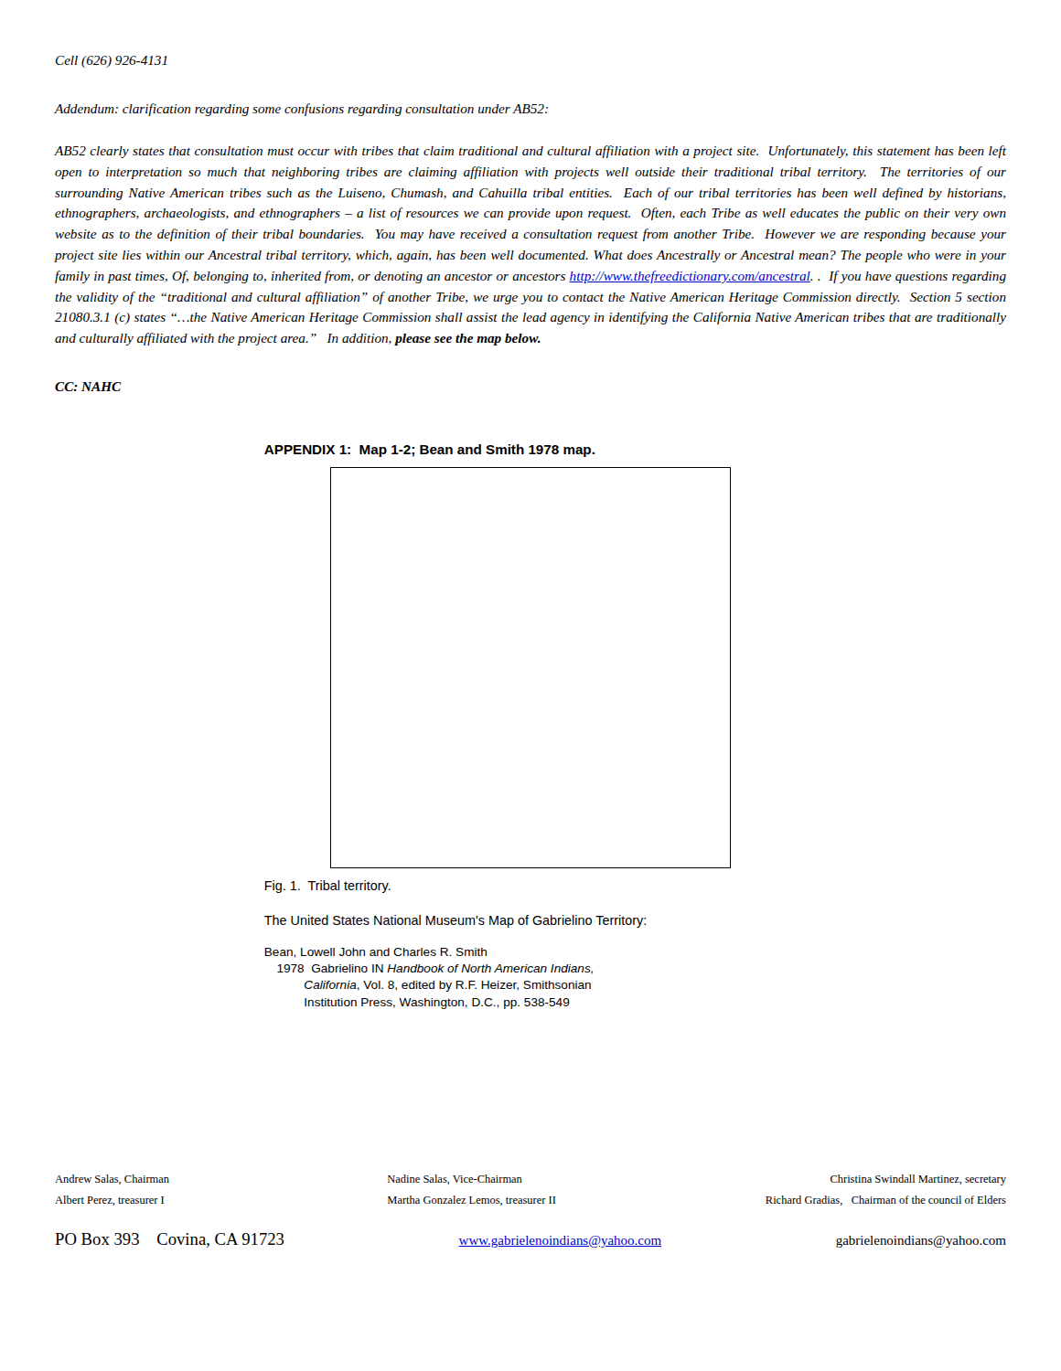Cell (626) 926-4131
Addendum: clarification regarding some confusions regarding consultation under AB52:
AB52 clearly states that consultation must occur with tribes that claim traditional and cultural affiliation with a project site. Unfortunately, this statement has been left open to interpretation so much that neighboring tribes are claiming affiliation with projects well outside their traditional tribal territory. The territories of our surrounding Native American tribes such as the Luiseno, Chumash, and Cahuilla tribal entities. Each of our tribal territories has been well defined by historians, ethnographers, archaeologists, and ethnographers – a list of resources we can provide upon request. Often, each Tribe as well educates the public on their very own website as to the definition of their tribal boundaries. You may have received a consultation request from another Tribe. However we are responding because your project site lies within our Ancestral tribal territory, which, again, has been well documented. What does Ancestrally or Ancestral mean? The people who were in your family in past times, Of, belonging to, inherited from, or denoting an ancestor or ancestors http://www.thefreedictionary.com/ancestral. . If you have questions regarding the validity of the “traditional and cultural affiliation” of another Tribe, we urge you to contact the Native American Heritage Commission directly. Section 5 section 21080.3.1 (c) states “…the Native American Heritage Commission shall assist the lead agency in identifying the California Native American tribes that are traditionally and culturally affiliated with the project area.” In addition, please see the map below.
CC: NAHC
APPENDIX 1: Map 1-2; Bean and Smith 1978 map.
Fig. 1. Tribal territory.
The United States National Museum's Map of Gabrielino Territory:
Bean, Lowell John and Charles R. Smith 1978 Gabrielino IN Handbook of North American Indians, California, Vol. 8, edited by R.F. Heizer, Smithsonian Institution Press, Washington, D.C., pp. 538-549
Andrew Salas, Chairman
Nadine Salas, Vice-Chairman
Christina Swindall Martinez, secretary
Albert Perez, treasurer I
Martha Gonzalez Lemos, treasurer II
Richard Gradias, Chairman of the council of Elders
PO Box 393 Covina, CA 91723
www.gabrielenoindians@yahoo.com
gabrielenoindians@yahoo.com